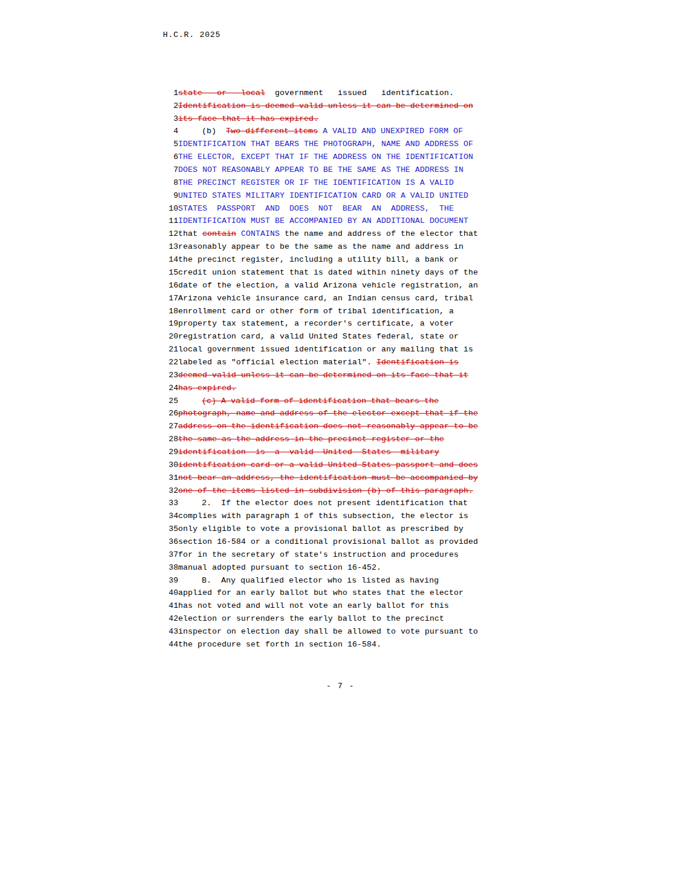H.C.R. 2025
| 1 | state or local government issued identification. |
| 2 | Identification is deemed valid unless it can be determined on |
| 3 | its face that it has expired. |
| 4 | (b) Two different items A VALID AND UNEXPIRED FORM OF |
| 5 | IDENTIFICATION THAT BEARS THE PHOTOGRAPH, NAME AND ADDRESS OF |
| 6 | THE ELECTOR, EXCEPT THAT IF THE ADDRESS ON THE IDENTIFICATION |
| 7 | DOES NOT REASONABLY APPEAR TO BE THE SAME AS THE ADDRESS IN |
| 8 | THE PRECINCT REGISTER OR IF THE IDENTIFICATION IS A VALID |
| 9 | UNITED STATES MILITARY IDENTIFICATION CARD OR A VALID UNITED |
| 10 | STATES PASSPORT AND DOES NOT BEAR AN ADDRESS, THE |
| 11 | IDENTIFICATION MUST BE ACCOMPANIED BY AN ADDITIONAL DOCUMENT |
| 12 | that contain CONTAINS the name and address of the elector that |
| 13 | reasonably appear to be the same as the name and address in |
| 14 | the precinct register, including a utility bill, a bank or |
| 15 | credit union statement that is dated within ninety days of the |
| 16 | date of the election, a valid Arizona vehicle registration, an |
| 17 | Arizona vehicle insurance card, an Indian census card, tribal |
| 18 | enrollment card or other form of tribal identification, a |
| 19 | property tax statement, a recorder's certificate, a voter |
| 20 | registration card, a valid United States federal, state or |
| 21 | local government issued identification or any mailing that is |
| 22 | labeled as "official election material". Identification is |
| 23 | deemed valid unless it can be determined on its face that it |
| 24 | has expired. |
| 25 | (c) A valid form of identification that bears the |
| 26 | photograph, name and address of the elector except that if the |
| 27 | address on the identification does not reasonably appear to be |
| 28 | the same as the address in the precinct register or the |
| 29 | identification is a valid United States military |
| 30 | identification card or a valid United States passport and does |
| 31 | not bear an address, the identification must be accompanied by |
| 32 | one of the items listed in subdivision (b) of this paragraph. |
| 33 | 2. If the elector does not present identification that |
| 34 | complies with paragraph 1 of this subsection, the elector is |
| 35 | only eligible to vote a provisional ballot as prescribed by |
| 36 | section 16-584 or a conditional provisional ballot as provided |
| 37 | for in the secretary of state's instruction and procedures |
| 38 | manual adopted pursuant to section 16-452. |
| 39 | B. Any qualified elector who is listed as having |
| 40 | applied for an early ballot but who states that the elector |
| 41 | has not voted and will not vote an early ballot for this |
| 42 | election or surrenders the early ballot to the precinct |
| 43 | inspector on election day shall be allowed to vote pursuant to |
| 44 | the procedure set forth in section 16-584. |
- 7 -